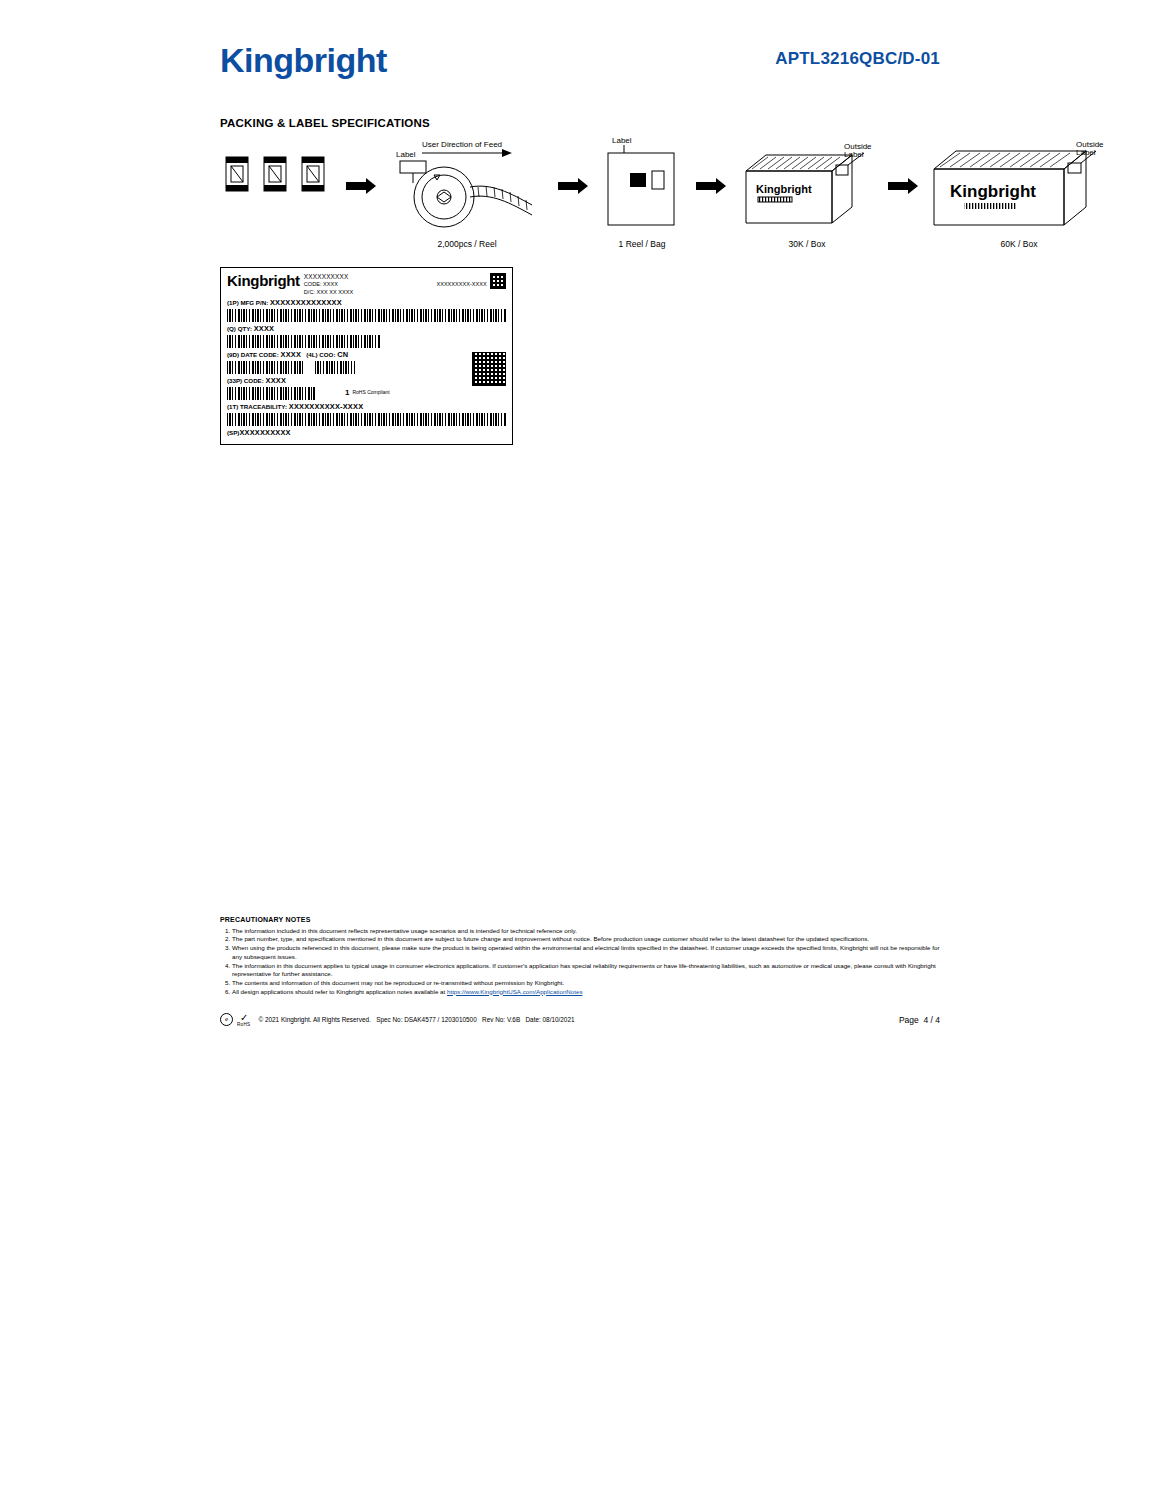Kingbright
APTL3216QBC/D-01
PACKING & LABEL SPECIFICATIONS
User Direction of Feed Label
2,000pcs / Reel
Label
1 Reel / Bag
Kingbright Outside Label
30K / Box
Kingbright Outside Label
60K / Box
Kingbright
XXXXXXXXXX
CODE: XXXX
D/C: XXX XX XXXX
XXXXXXXXX-XXXX
(1P) MFG P/N: XXXXXXXXXXXXXX
(Q) QTY: XXXX
(9D) DATE CODE: XXXX (4L) COO: CN
(33P) CODE: XXXX
1 RoHS Compliant
(1T) TRACEABILITY: XXXXXXXXXX-XXXX
(SP) XXXXXXXXXX
PRECAUTIONARY NOTES
The information included in this document reflects representative usage scenarios and is intended for technical reference only.
The part number, type, and specifications mentioned in this document are subject to future change and improvement without notice. Before production usage customer should refer to the latest datasheet for the updated specifications.
When using the products referenced in this document, please make sure the product is being operated within the environmental and electrical limits specified in the datasheet. If customer usage exceeds the specified limits, Kingbright will not be responsible for any subsequent issues.
The information in this document applies to typical usage in consumer electronics applications. If customer's application has special reliability requirements or have life-threatening liabilities, such as automotive or medical usage, please consult with Kingbright representative for further assistance.
The contents and information of this document may not be reproduced or re-transmitted without permission by Kingbright.
All design applications should refer to Kingbright application notes available at https://www.KingbrightUSA.com/ApplicationNotes
e
✓
RoHS
© 2021 Kingbright. All Rights Reserved. Spec No: DSAK4577 / 1203010500 Rev No: V.6B Date: 08/10/2021
Page 4 / 4